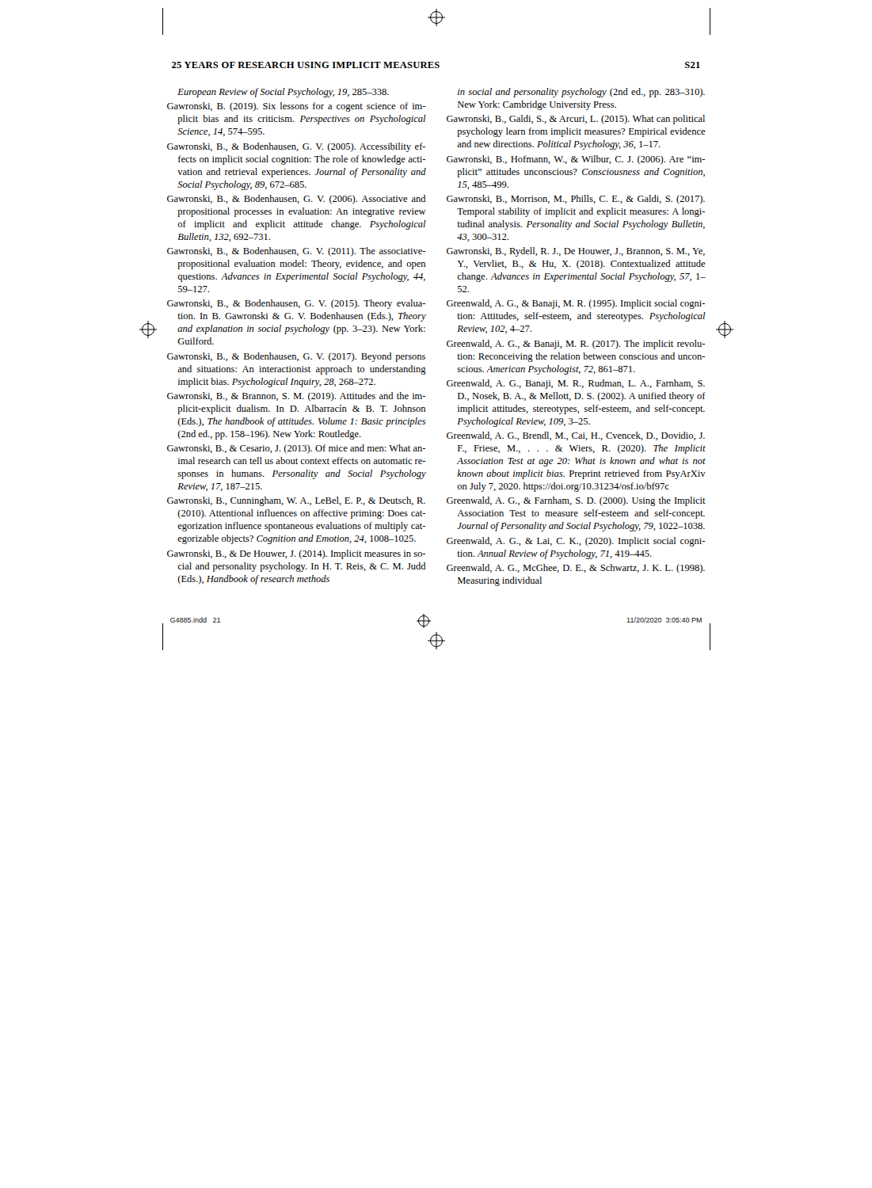25 Years of Research Using Implicit Measures S21
European Review of Social Psychology, 19, 285–338.
Gawronski, B. (2019). Six lessons for a cogent science of implicit bias and its criticism. Perspectives on Psychological Science, 14, 574–595.
Gawronski, B., & Bodenhausen, G. V. (2005). Accessibility effects on implicit social cognition: The role of knowledge activation and retrieval experiences. Journal of Personality and Social Psychology, 89, 672–685.
Gawronski, B., & Bodenhausen, G. V. (2006). Associative and propositional processes in evaluation: An integrative review of implicit and explicit attitude change. Psychological Bulletin, 132, 692–731.
Gawronski, B., & Bodenhausen, G. V. (2011). The associative-propositional evaluation model: Theory, evidence, and open questions. Advances in Experimental Social Psychology, 44, 59–127.
Gawronski, B., & Bodenhausen, G. V. (2015). Theory evaluation. In B. Gawronski & G. V. Bodenhausen (Eds.), Theory and explanation in social psychology (pp. 3–23). New York: Guilford.
Gawronski, B., & Bodenhausen, G. V. (2017). Beyond persons and situations: An interactionist approach to understanding implicit bias. Psychological Inquiry, 28, 268–272.
Gawronski, B., & Brannon, S. M. (2019). Attitudes and the implicit-explicit dualism. In D. Albarracín & B. T. Johnson (Eds.), The handbook of attitudes. Volume 1: Basic principles (2nd ed., pp. 158–196). New York: Routledge.
Gawronski, B., & Cesario, J. (2013). Of mice and men: What animal research can tell us about context effects on automatic responses in humans. Personality and Social Psychology Review, 17, 187–215.
Gawronski, B., Cunningham, W. A., LeBel, E. P., & Deutsch, R. (2010). Attentional influences on affective priming: Does categorization influence spontaneous evaluations of multiply categorizable objects? Cognition and Emotion, 24, 1008–1025.
Gawronski, B., & De Houwer, J. (2014). Implicit measures in social and personality psychology. In H. T. Reis, & C. M. Judd (Eds.), Handbook of research methods
in social and personality psychology (2nd ed., pp. 283–310). New York: Cambridge University Press.
Gawronski, B., Galdi, S., & Arcuri, L. (2015). What can political psychology learn from implicit measures? Empirical evidence and new directions. Political Psychology, 36, 1–17.
Gawronski, B., Hofmann, W., & Wilbur, C. J. (2006). Are “implicit” attitudes unconscious? Consciousness and Cognition, 15, 485–499.
Gawronski, B., Morrison, M., Phills, C. E., & Galdi, S. (2017). Temporal stability of implicit and explicit measures: A longitudinal analysis. Personality and Social Psychology Bulletin, 43, 300–312.
Gawronski, B., Rydell, R. J., De Houwer, J., Brannon, S. M., Ye, Y., Vervliet, B., & Hu, X. (2018). Contextualized attitude change. Advances in Experimental Social Psychology, 57, 1–52.
Greenwald, A. G., & Banaji, M. R. (1995). Implicit social cognition: Attitudes, self-esteem, and stereotypes. Psychological Review, 102, 4–27.
Greenwald, A. G., & Banaji, M. R. (2017). The implicit revolution: Reconceiving the relation between conscious and unconscious. American Psychologist, 72, 861–871.
Greenwald, A. G., Banaji, M. R., Rudman, L. A., Farnham, S. D., Nosek, B. A., & Mellott, D. S. (2002). A unified theory of implicit attitudes, stereotypes, self-esteem, and self-concept. Psychological Review, 109, 3–25.
Greenwald, A. G., Brendl, M., Cai, H., Cvencek, D., Dovidio, J. F., Friese, M., . . . & Wiers, R. (2020). The Implicit Association Test at age 20: What is known and what is not known about implicit bias. Preprint retrieved from PsyArXiv on July 7, 2020. https://doi.org/10.31234/osf.io/bf97c
Greenwald, A. G., & Farnham, S. D. (2000). Using the Implicit Association Test to measure self-esteem and self-concept. Journal of Personality and Social Psychology, 79, 1022–1038.
Greenwald, A. G., & Lai, C. K., (2020). Implicit social cognition. Annual Review of Psychology, 71, 419–445.
Greenwald, A. G., McGhee, D. E., & Schwartz, J. K. L. (1998). Measuring individual
G4885.indd 21 11/20/2020 3:05:40 PM